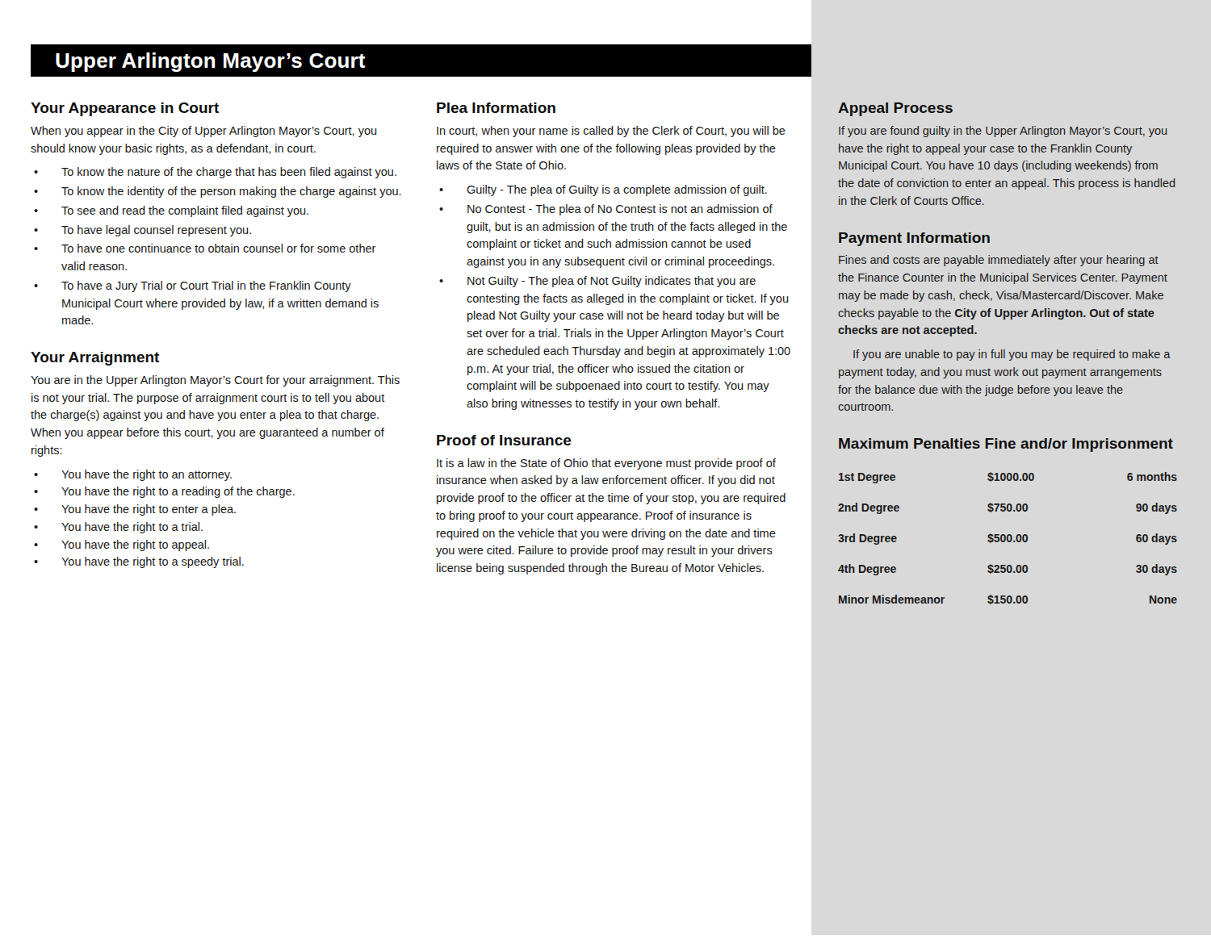Upper Arlington Mayor’s Court
Your Appearance in Court
When you appear in the City of Upper Arlington Mayor’s Court, you should know your basic rights, as a defendant, in court.
To know the nature of the charge that has been filed against you.
To know the identity of the person making the charge against you.
To see and read the complaint filed against you.
To have legal counsel represent you.
To have one continuance to obtain counsel or for some other valid reason.
To have a Jury Trial or Court Trial in the Franklin County Municipal Court where provided by law, if a written demand is made.
Your Arraignment
You are in the Upper Arlington Mayor’s Court for your arraignment. This is not your trial. The purpose of arraignment court is to tell you about the charge(s) against you and have you enter a plea to that charge. When you appear before this court, you are guaranteed a number of rights:
You have the right to an attorney.
You have the right to a reading of the charge.
You have the right to enter a plea.
You have the right to a trial.
You have the right to appeal.
You have the right to a speedy trial.
Plea Information
In court, when your name is called by the Clerk of Court, you will be required to answer with one of the following pleas provided by the laws of the State of Ohio.
Guilty - The plea of Guilty is a complete admission of guilt.
No Contest - The plea of No Contest is not an admission of guilt, but is an admission of the truth of the facts alleged in the complaint or ticket and such admission cannot be used against you in any subsequent civil or criminal proceedings.
Not Guilty - The plea of Not Guilty indicates that you are contesting the facts as alleged in the complaint or ticket. If you plead Not Guilty your case will not be heard today but will be set over for a trial. Trials in the Upper Arlington Mayor’s Court are scheduled each Thursday and begin at approximately 1:00 p.m. At your trial, the officer who issued the citation or complaint will be subpoenaed into court to testify. You may also bring witnesses to testify in your own behalf.
Proof of Insurance
It is a law in the State of Ohio that everyone must provide proof of insurance when asked by a law enforcement officer. If you did not provide proof to the officer at the time of your stop, you are required to bring proof to your court appearance. Proof of insurance is required on the vehicle that you were driving on the date and time you were cited. Failure to provide proof may result in your drivers license being suspended through the Bureau of Motor Vehicles.
Appeal Process
If you are found guilty in the Upper Arlington Mayor’s Court, you have the right to appeal your case to the Franklin County Municipal Court. You have 10 days (including weekends) from the date of conviction to enter an appeal. This process is handled in the Clerk of Courts Office.
Payment Information
Fines and costs are payable immediately after your hearing at the Finance Counter in the Municipal Services Center. Payment may be made by cash, check, Visa/Mastercard/Discover. Make checks payable to the City of Upper Arlington. Out of state checks are not accepted.
If you are unable to pay in full you may be required to make a payment today, and you must work out payment arrangements for the balance due with the judge before you leave the courtroom.
Maximum Penalties Fine and/or Imprisonment
| 1st Degree | $1000.00 | 6 months |
| 2nd Degree | $750.00 | 90 days |
| 3rd Degree | $500.00 | 60 days |
| 4th Degree | $250.00 | 30 days |
| Minor Misdemeanor | $150.00 | None |